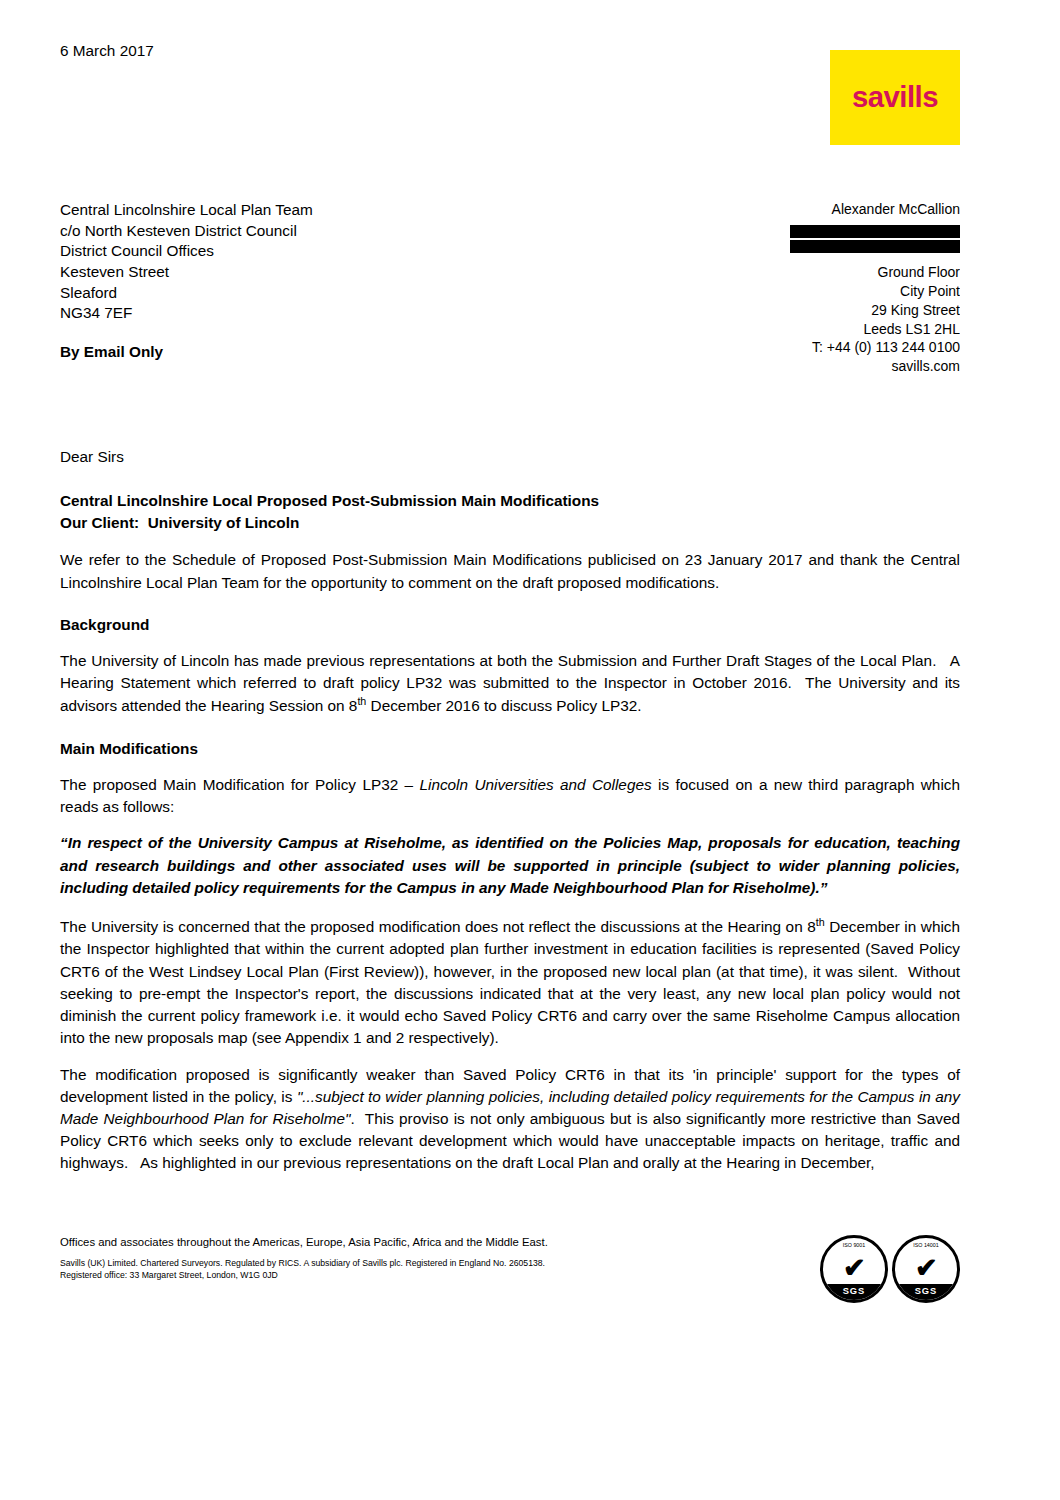6 March 2017
savills
Central Lincolnshire Local Plan Team
c/o North Kesteven District Council
District Council Offices
Kesteven Street
Sleaford
NG34 7EF
By Email Only
Alexander McCallion
Ground Floor
City Point
29 King Street
Leeds LS1 2HL
T: +44 (0) 113 244 0100
savills.com
Dear Sirs
Central Lincolnshire Local Proposed Post-Submission Main Modifications
Our Client: University of Lincoln
We refer to the Schedule of Proposed Post-Submission Main Modifications publicised on 23 January 2017 and thank the Central Lincolnshire Local Plan Team for the opportunity to comment on the draft proposed modifications.
Background
The University of Lincoln has made previous representations at both the Submission and Further Draft Stages of the Local Plan. A Hearing Statement which referred to draft policy LP32 was submitted to the Inspector in October 2016. The University and its advisors attended the Hearing Session on 8th December 2016 to discuss Policy LP32.
Main Modifications
The proposed Main Modification for Policy LP32 – Lincoln Universities and Colleges is focused on a new third paragraph which reads as follows:
“In respect of the University Campus at Riseholme, as identified on the Policies Map, proposals for education, teaching and research buildings and other associated uses will be supported in principle (subject to wider planning policies, including detailed policy requirements for the Campus in any Made Neighbourhood Plan for Riseholme).”
The University is concerned that the proposed modification does not reflect the discussions at the Hearing on 8th December in which the Inspector highlighted that within the current adopted plan further investment in education facilities is represented (Saved Policy CRT6 of the West Lindsey Local Plan (First Review)), however, in the proposed new local plan (at that time), it was silent. Without seeking to pre-empt the Inspector's report, the discussions indicated that at the very least, any new local plan policy would not diminish the current policy framework i.e. it would echo Saved Policy CRT6 and carry over the same Riseholme Campus allocation into the new proposals map (see Appendix 1 and 2 respectively).
The modification proposed is significantly weaker than Saved Policy CRT6 in that its 'in principle' support for the types of development listed in the policy, is "...subject to wider planning policies, including detailed policy requirements for the Campus in any Made Neighbourhood Plan for Riseholme". This proviso is not only ambiguous but is also significantly more restrictive than Saved Policy CRT6 which seeks only to exclude relevant development which would have unacceptable impacts on heritage, traffic and highways. As highlighted in our previous representations on the draft Local Plan and orally at the Hearing in December,
Offices and associates throughout the Americas, Europe, Asia Pacific, Africa and the Middle East.
Savills (UK) Limited. Chartered Surveyors. Regulated by RICS. A subsidiary of Savills plc. Registered in England No. 2605138.
Registered office: 33 Margaret Street, London, W1G 0JD
ISO 9001
✔
SGS
ISO 14001
✔
SGS